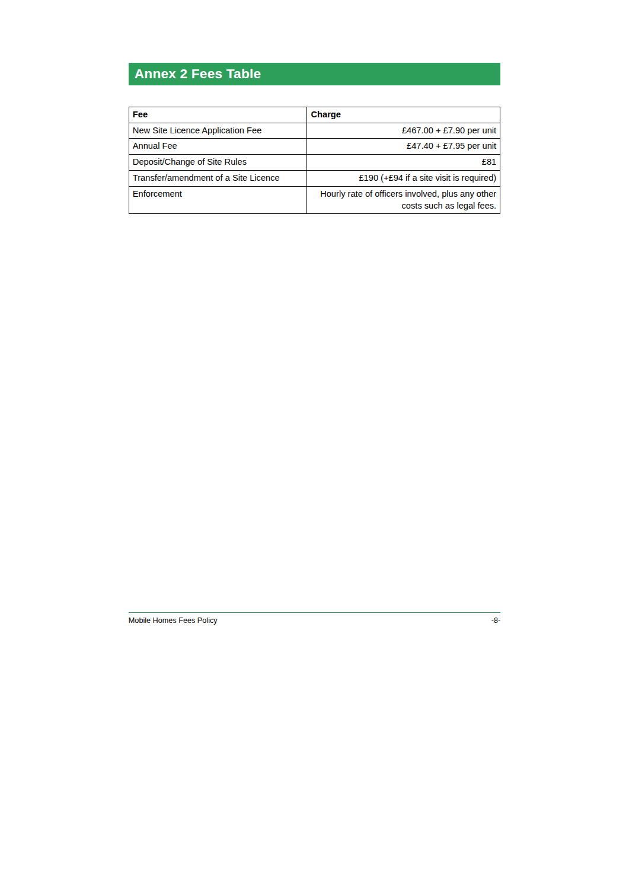Annex 2 Fees Table
| Fee | Charge |
| --- | --- |
| New Site Licence Application Fee | £467.00 + £7.90 per unit |
| Annual Fee | £47.40 + £7.95 per unit |
| Deposit/Change of Site Rules | £81 |
| Transfer/amendment of a Site Licence | £190 (+£94 if a site visit is required) |
| Enforcement | Hourly rate of officers involved, plus any other costs such as legal fees. |
Mobile Homes Fees Policy -8-